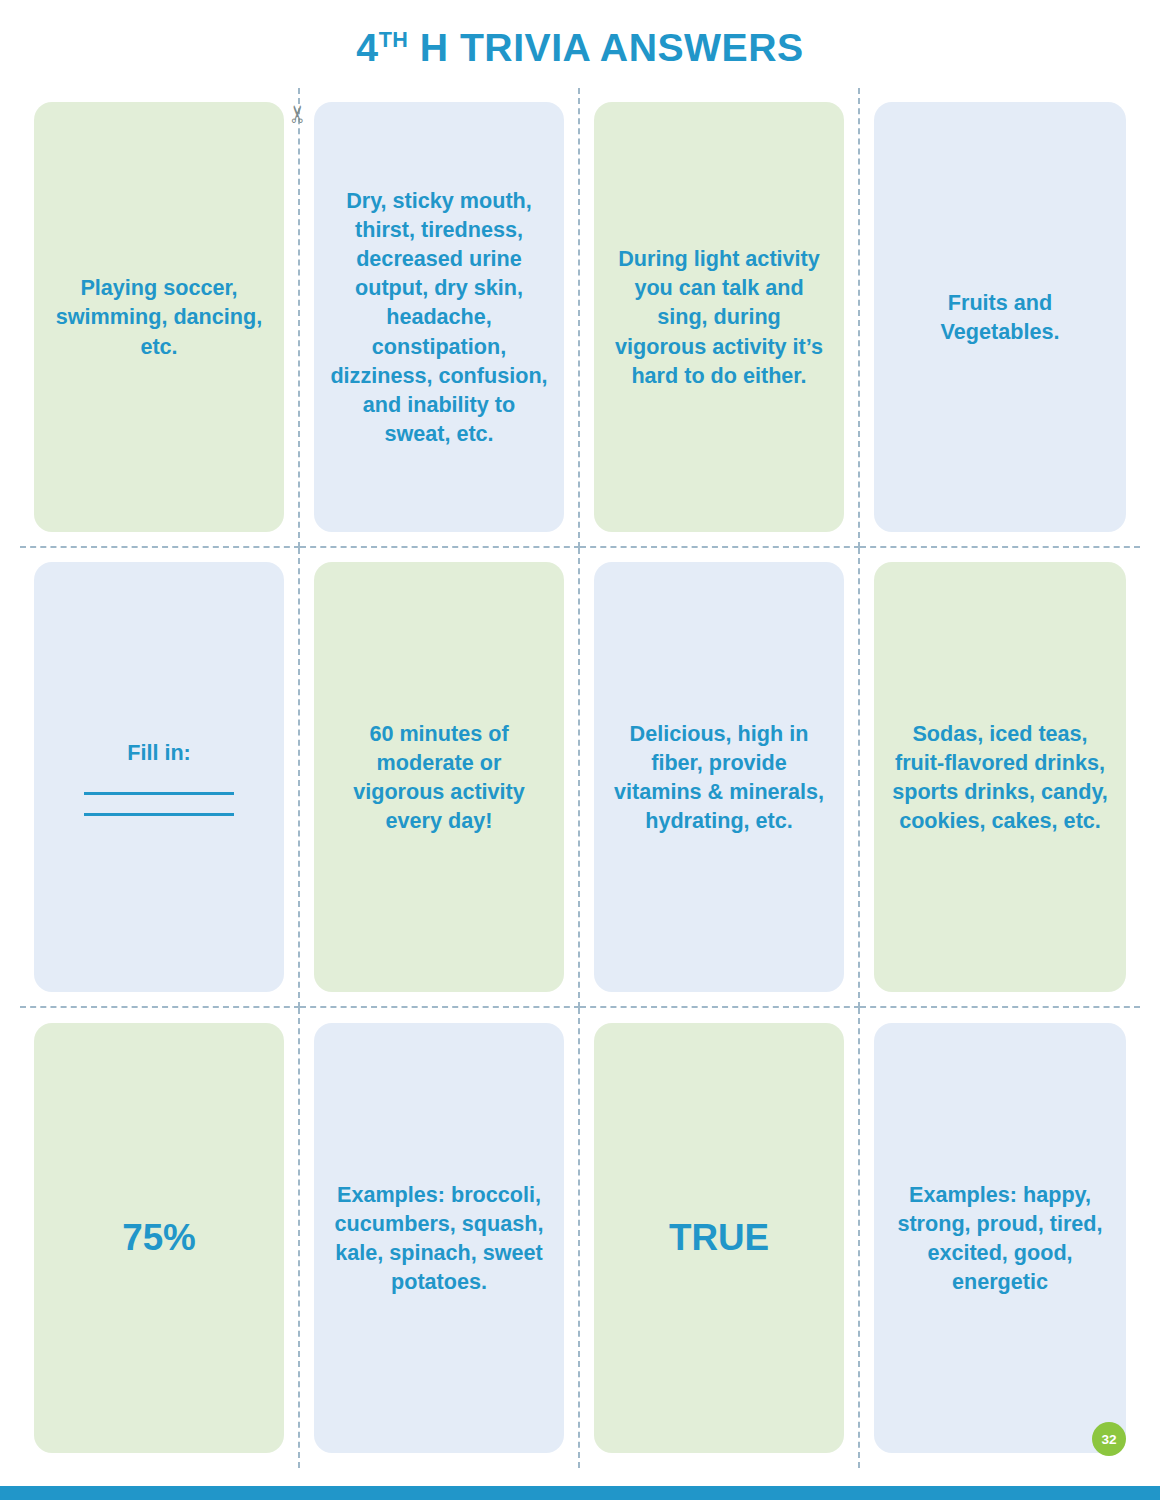4th H Trivia Answers
Playing soccer, swimming, dancing, etc.
✂
Dry, sticky mouth, thirst, tiredness, decreased urine output, dry skin, headache, constipation, dizziness, confusion, and inability to sweat, etc.
During light activity you can talk and sing, during vigorous activity it’s hard to do either.
Fruits and Vegetables.
Fill in:
60 minutes of moderate or vigorous activity every day!
Delicious, high in fiber, provide vitamins & minerals, hydrating, etc.
Sodas, iced teas, fruit-flavored drinks, sports drinks, candy, cookies, cakes, etc.
75%
Examples: broccoli, cucumbers, squash, kale, spinach, sweet potatoes.
TRUE
Examples: happy, strong, proud, tired, excited, good, energetic
32